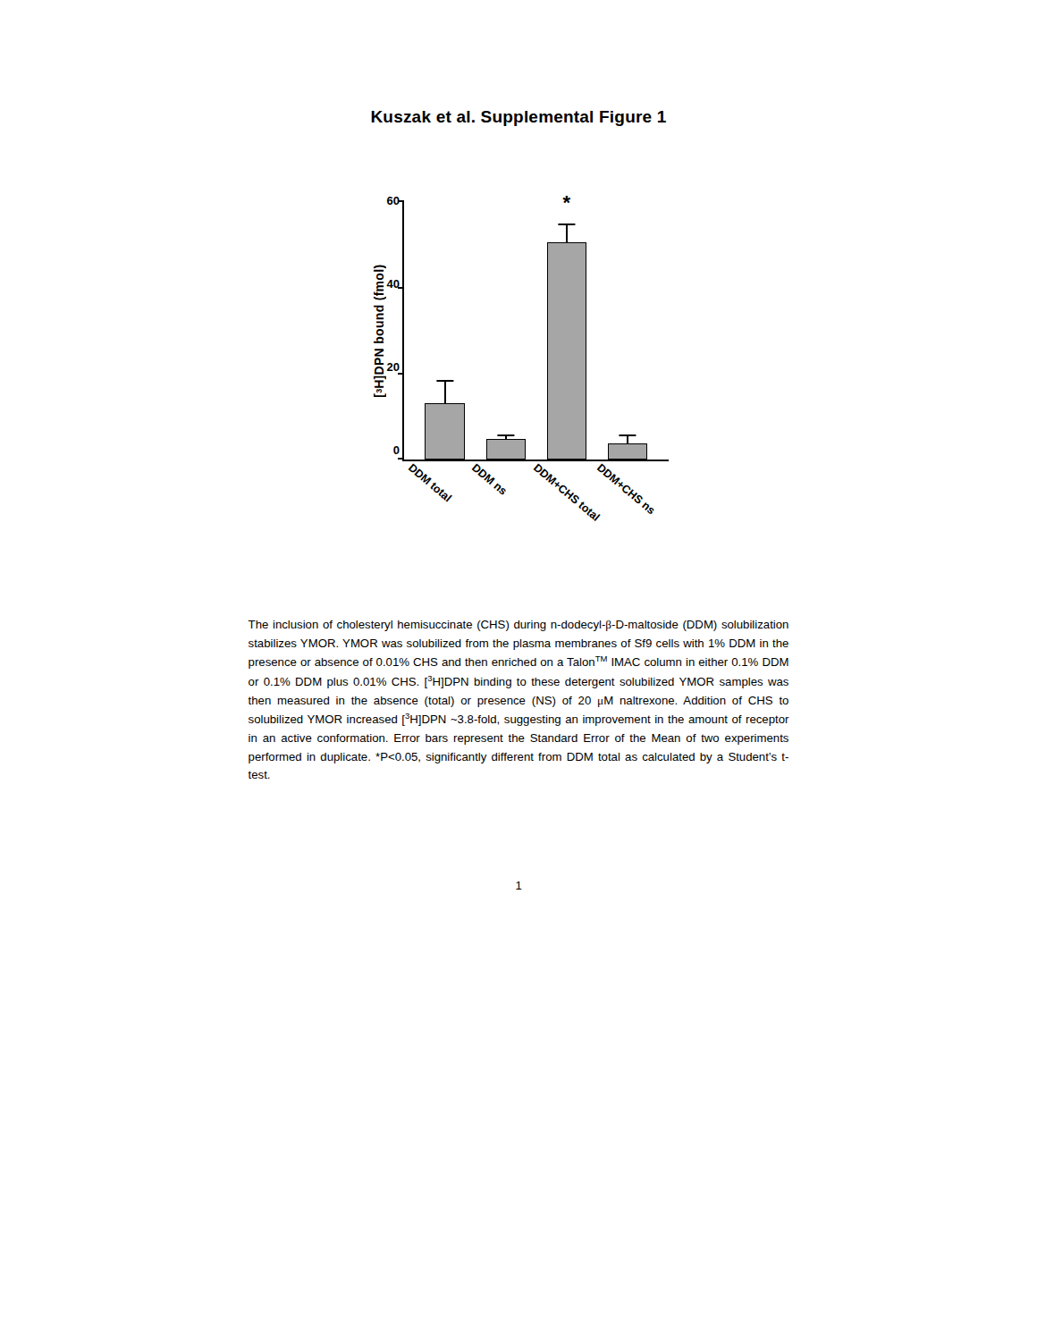Kuszak et al. Supplemental Figure 1
[3H]DPN bound (fmol)
60 40 20 0
*
DDM total DDM ns DDM+CHS total DDM+CHS ns
The inclusion of cholesteryl hemisuccinate (CHS) during n-dodecyl-β-D-maltoside (DDM) solubilization stabilizes YMOR. YMOR was solubilized from the plasma membranes of Sf9 cells with 1% DDM in the presence or absence of 0.01% CHS and then enriched on a TalonTM IMAC column in either 0.1% DDM or 0.1% DDM plus 0.01% CHS. [3H]DPN binding to these detergent solubilized YMOR samples was then measured in the absence (total) or presence (NS) of 20 μ M naltrexone. Addition of CHS to solubilized YMOR increased [3H]DPN ~3.8-fold, suggesting an improvement in the amount of receptor in an active conformation. Error bars represent the Standard Error of the Mean of two experiments performed in duplicate. *P<0.05, significantly different from DDM total as calculated by a Student’s t-test.
1